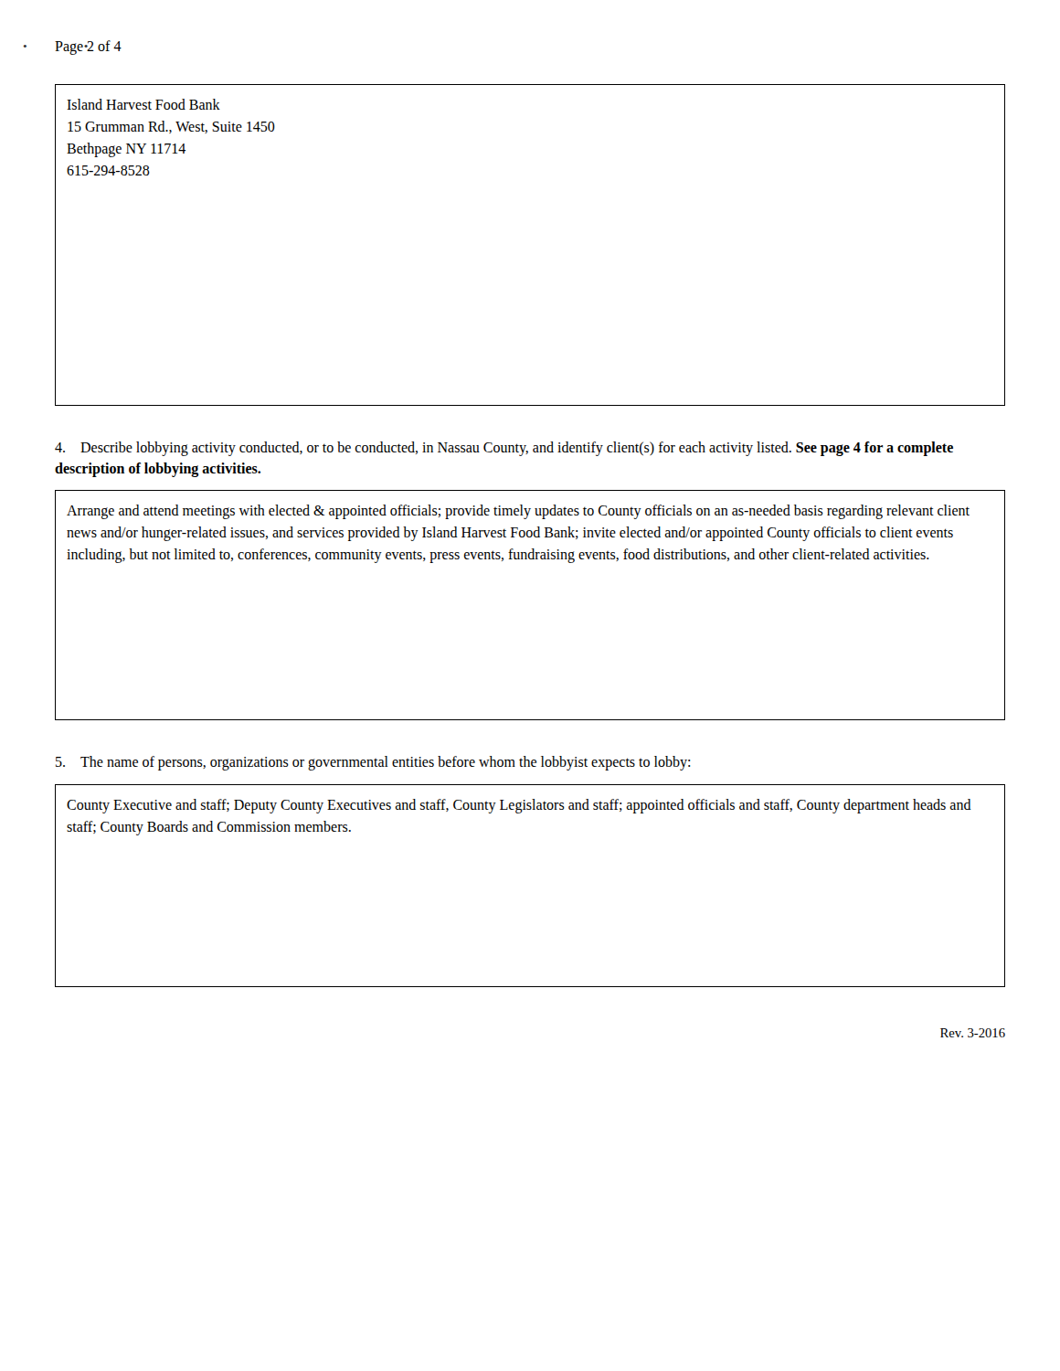• • Page 2 of 4
Island Harvest Food Bank
15 Grumman Rd., West, Suite 1450
Bethpage NY 11714
615-294-8528
4. Describe lobbying activity conducted, or to be conducted, in Nassau County, and identify client(s) for each activity listed. See page 4 for a complete description of lobbying activities.
Arrange and attend meetings with elected & appointed officials; provide timely updates to County officials on an as-needed basis regarding relevant client news and/or hunger-related issues, and services provided by Island Harvest Food Bank; invite elected and/or appointed County officials to client events including, but not limited to, conferences, community events, press events, fundraising events, food distributions, and other client-related activities.
5. The name of persons, organizations or governmental entities before whom the lobbyist expects to lobby:
County Executive and staff; Deputy County Executives and staff, County Legislators and staff; appointed officials and staff, County department heads and staff; County Boards and Commission members.
Rev. 3-2016